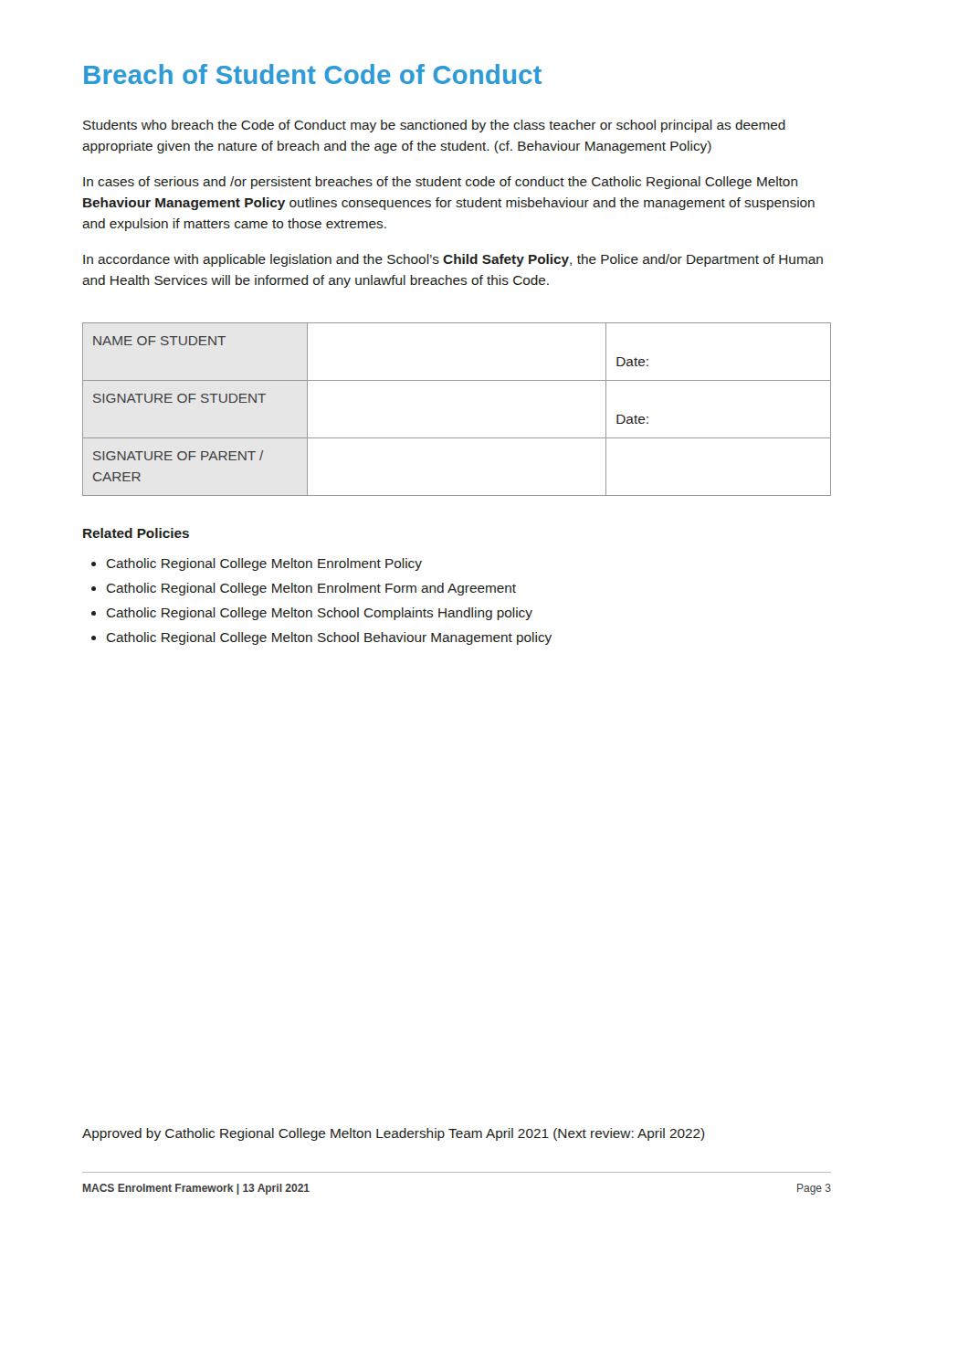Breach of Student Code of Conduct
Students who breach the Code of Conduct may be sanctioned by the class teacher or school principal as deemed appropriate given the nature of breach and the age of the student. (cf. Behaviour Management Policy)
In cases of serious and /or persistent breaches of the student code of conduct the Catholic Regional College Melton Behaviour Management Policy outlines consequences for student misbehaviour and the management of suspension and expulsion if matters came to those extremes.
In accordance with applicable legislation and the School’s Child Safety Policy, the Police and/or Department of Human and Health Services will be informed of any unlawful breaches of this Code.
| NAME OF STUDENT | | Date: |
| SIGNATURE OF STUDENT | | Date: |
| SIGNATURE OF PARENT / CARER | | |
Related Policies
Catholic Regional College Melton Enrolment Policy
Catholic Regional College Melton Enrolment Form and Agreement
Catholic Regional College Melton School Complaints Handling policy
Catholic Regional College Melton School Behaviour Management policy
Approved by Catholic Regional College Melton Leadership Team April 2021 (Next review: April 2022)
MACS Enrolment Framework | 13 April 2021 Page 3